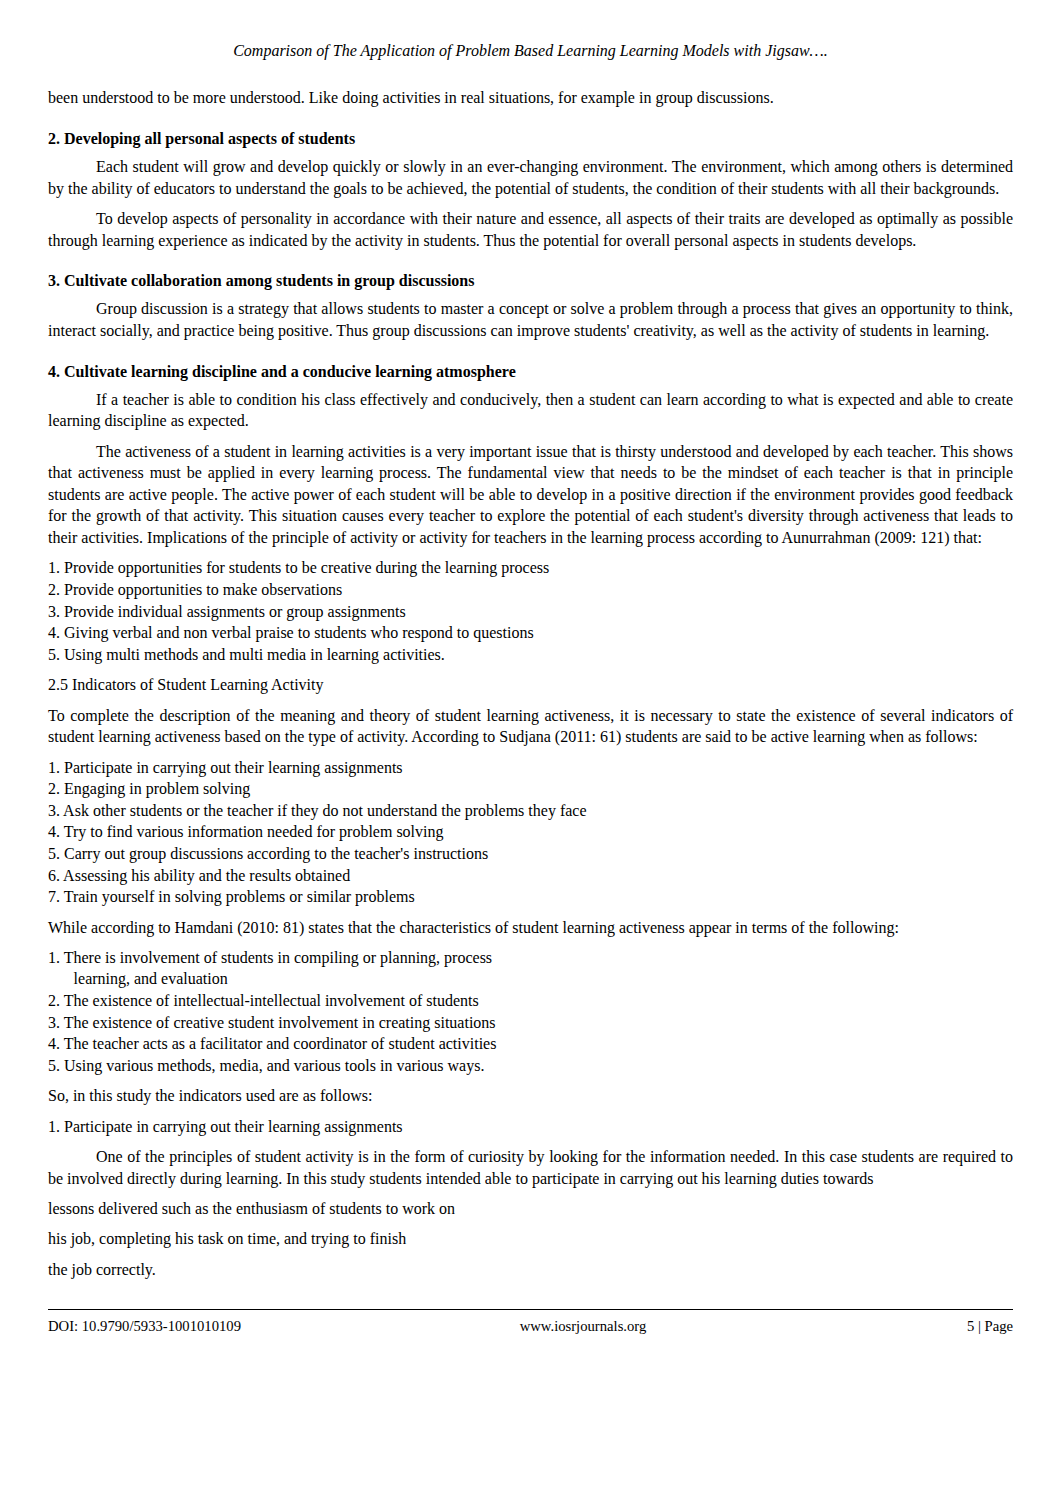Comparison of The Application of Problem Based Learning Learning Models with Jigsaw….
been understood to be more understood. Like doing activities in real situations, for example in group discussions.
2. Developing all personal aspects of students
Each student will grow and develop quickly or slowly in an ever-changing environment. The environment, which among others is determined by the ability of educators to understand the goals to be achieved, the potential of students, the condition of their students with all their backgrounds.
To develop aspects of personality in accordance with their nature and essence, all aspects of their traits are developed as optimally as possible through learning experience as indicated by the activity in students. Thus the potential for overall personal aspects in students develops.
3. Cultivate collaboration among students in group discussions
Group discussion is a strategy that allows students to master a concept or solve a problem through a process that gives an opportunity to think, interact socially, and practice being positive. Thus group discussions can improve students' creativity, as well as the activity of students in learning.
4. Cultivate learning discipline and a conducive learning atmosphere
If a teacher is able to condition his class effectively and conducively, then a student can learn according to what is expected and able to create learning discipline as expected.
The activeness of a student in learning activities is a very important issue that is thirsty understood and developed by each teacher. This shows that activeness must be applied in every learning process. The fundamental view that needs to be the mindset of each teacher is that in principle students are active people. The active power of each student will be able to develop in a positive direction if the environment provides good feedback for the growth of that activity. This situation causes every teacher to explore the potential of each student's diversity through activeness that leads to their activities. Implications of the principle of activity or activity for teachers in the learning process according to Aunurrahman (2009: 121) that:
1. Provide opportunities for students to be creative during the learning process
2. Provide opportunities to make observations
3. Provide individual assignments or group assignments
4. Giving verbal and non verbal praise to students who respond to questions
5. Using multi methods and multi media in learning activities.
2.5 Indicators of Student Learning Activity
To complete the description of the meaning and theory of student learning activeness, it is necessary to state the existence of several indicators of student learning activeness based on the type of activity. According to Sudjana (2011: 61) students are said to be active learning when as follows:
1. Participate in carrying out their learning assignments
2. Engaging in problem solving
3. Ask other students or the teacher if they do not understand the problems they face
4. Try to find various information needed for problem solving
5. Carry out group discussions according to the teacher's instructions
6. Assessing his ability and the results obtained
7. Train yourself in solving problems or similar problems
While according to Hamdani (2010: 81) states that the characteristics of student learning activeness appear in terms of the following:
1. There is involvement of students in compiling or planning, processlearning, and evaluation
2. The existence of intellectual-intellectual involvement of students
3. The existence of creative student involvement in creating situations
4. The teacher acts as a facilitator and coordinator of student activities
5. Using various methods, media, and various tools in various ways.
So, in this study the indicators used are as follows:
1. Participate in carrying out their learning assignments
One of the principles of student activity is in the form of curiosity by looking for the information needed. In this case students are required to be involved directly during learning. In this study students intended able to participate in carrying out his learning duties towards
lessons delivered such as the enthusiasm of students to work on
his job, completing his task on time, and trying to finish
the job correctly.
DOI: 10.9790/5933-1001010109 www.iosrjournals.org 5 | Page